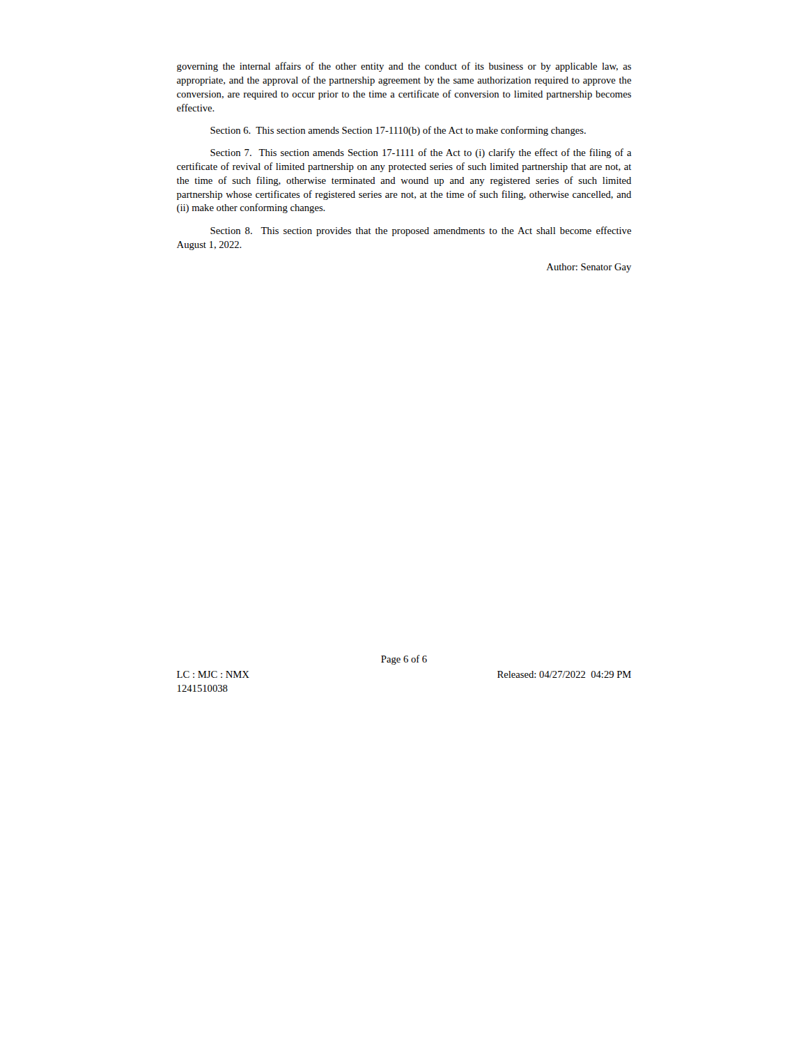governing the internal affairs of the other entity and the conduct of its business or by applicable law, as appropriate, and the approval of the partnership agreement by the same authorization required to approve the conversion, are required to occur prior to the time a certificate of conversion to limited partnership becomes effective.
Section 6. This section amends Section 17-1110(b) of the Act to make conforming changes.
Section 7. This section amends Section 17-1111 of the Act to (i) clarify the effect of the filing of a certificate of revival of limited partnership on any protected series of such limited partnership that are not, at the time of such filing, otherwise terminated and wound up and any registered series of such limited partnership whose certificates of registered series are not, at the time of such filing, otherwise cancelled, and (ii) make other conforming changes.
Section 8. This section provides that the proposed amendments to the Act shall become effective August 1, 2022.
Author: Senator Gay
Page 6 of 6
LC : MJC : NMX
1241510038
Released: 04/27/2022 04:29 PM